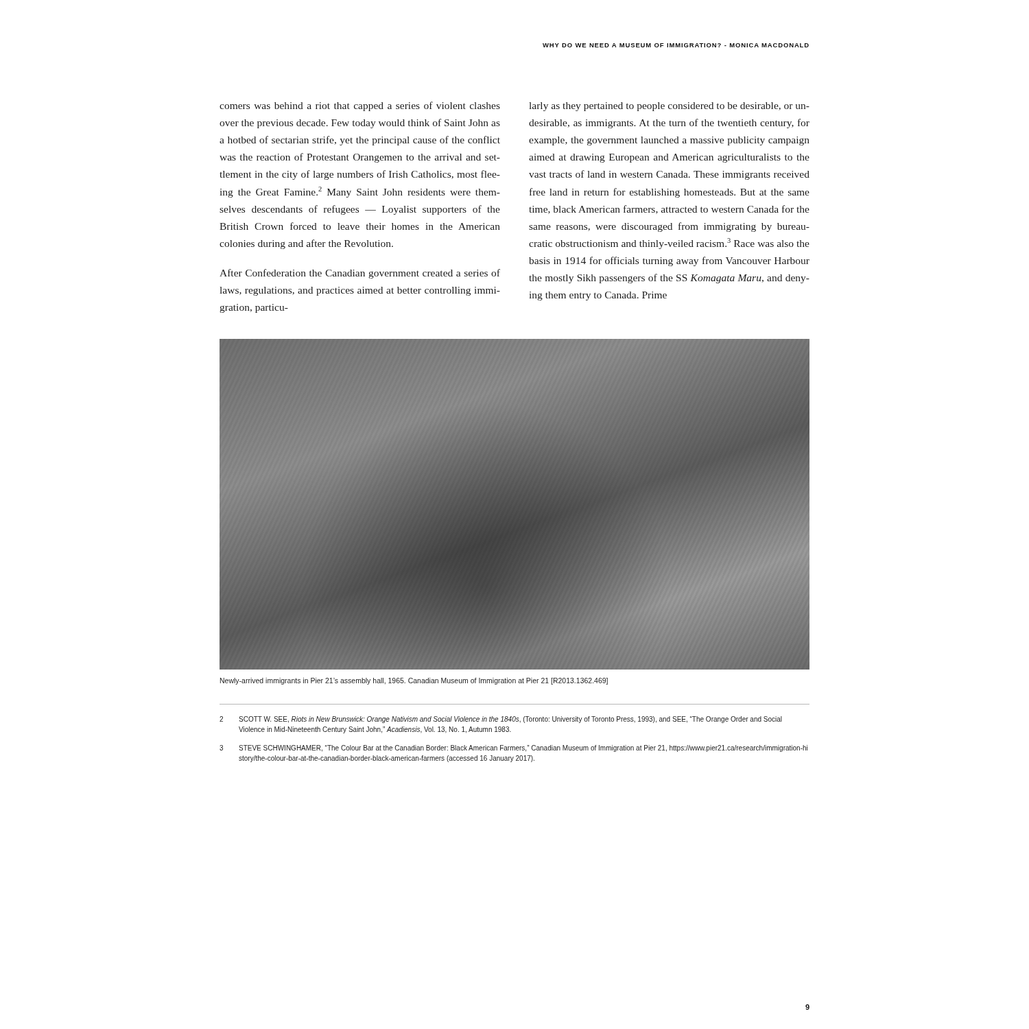Why do we need a museum of immigration? - Monica MacDonald
comers was behind a riot that capped a series of violent clashes over the previous decade. Few today would think of Saint John as a hotbed of sectarian strife, yet the principal cause of the conflict was the reaction of Protestant Orangemen to the arrival and settlement in the city of large numbers of Irish Catholics, most fleeing the Great Famine.2 Many Saint John residents were themselves descendants of refugees — Loyalist supporters of the British Crown forced to leave their homes in the American colonies during and after the Revolution.
After Confederation the Canadian government created a series of laws, regulations, and practices aimed at better controlling immigration, particu-
larly as they pertained to people considered to be desirable, or undesirable, as immigrants. At the turn of the twentieth century, for example, the government launched a massive publicity campaign aimed at drawing European and American agriculturalists to the vast tracts of land in western Canada. These immigrants received free land in return for establishing homesteads. But at the same time, black American farmers, attracted to western Canada for the same reasons, were discouraged from immigrating by bureaucratic obstructionism and thinly-veiled racism.3 Race was also the basis in 1914 for officials turning away from Vancouver Harbour the mostly Sikh passengers of the SS Komagata Maru, and denying them entry to Canada. Prime
Newly-arrived immigrants in Pier 21’s assembly hall, 1965. Canadian Museum of Immigration at Pier 21 [R2013.1362.469]
2
SCOTT W. SEE, Riots in New Brunswick: Orange Nativism and Social Violence in the 1840s, (Toronto: University of Toronto Press, 1993), and SEE, “The Orange Order and Social Violence in Mid-Nineteenth Century Saint John,” Acadiensis, Vol. 13, No. 1, Autumn 1983.
3
STEVE SCHWINGHAMER, “The Colour Bar at the Canadian Border: Black American Farmers,” Canadian Museum of Immigration at Pier 21, https://www.pier21.ca/research/immigration-history/the-colour-bar-at-the-canadian-border-black-american-farmers (accessed 16 January 2017).
9